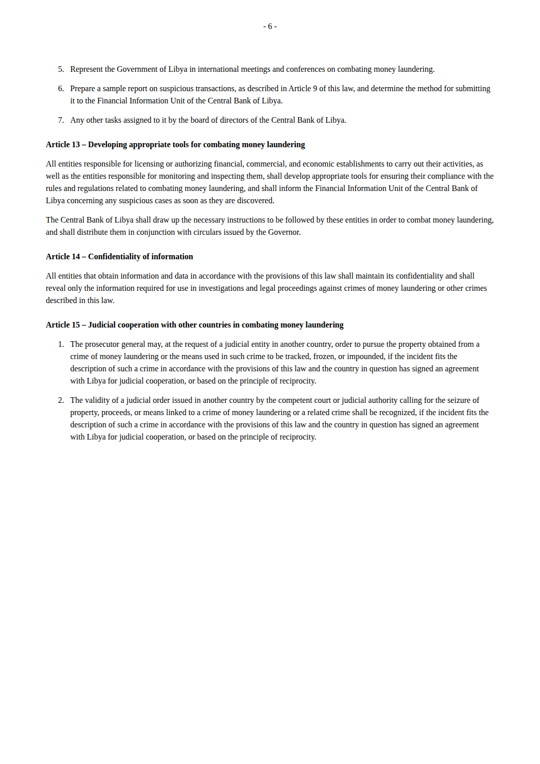- 6 -
Represent the Government of Libya in international meetings and conferences on combating money laundering.
Prepare a sample report on suspicious transactions, as described in Article 9 of this law, and determine the method for submitting it to the Financial Information Unit of the Central Bank of Libya.
Any other tasks assigned to it by the board of directors of the Central Bank of Libya.
Article 13 – Developing appropriate tools for combating money laundering
All entities responsible for licensing or authorizing financial, commercial, and economic establishments to carry out their activities, as well as the entities responsible for monitoring and inspecting them, shall develop appropriate tools for ensuring their compliance with the rules and regulations related to combating money laundering, and shall inform the Financial Information Unit of the Central Bank of Libya concerning any suspicious cases as soon as they are discovered.
The Central Bank of Libya shall draw up the necessary instructions to be followed by these entities in order to combat money laundering, and shall distribute them in conjunction with circulars issued by the Governor.
Article 14 – Confidentiality of information
All entities that obtain information and data in accordance with the provisions of this law shall maintain its confidentiality and shall reveal only the information required for use in investigations and legal proceedings against crimes of money laundering or other crimes described in this law.
Article 15 – Judicial cooperation with other countries in combating money laundering
The prosecutor general may, at the request of a judicial entity in another country, order to pursue the property obtained from a crime of money laundering or the means used in such crime to be tracked, frozen, or impounded, if the incident fits the description of such a crime in accordance with the provisions of this law and the country in question has signed an agreement with Libya for judicial cooperation, or based on the principle of reciprocity.
The validity of a judicial order issued in another country by the competent court or judicial authority calling for the seizure of property, proceeds, or means linked to a crime of money laundering or a related crime shall be recognized, if the incident fits the description of such a crime in accordance with the provisions of this law and the country in question has signed an agreement with Libya for judicial cooperation, or based on the principle of reciprocity.